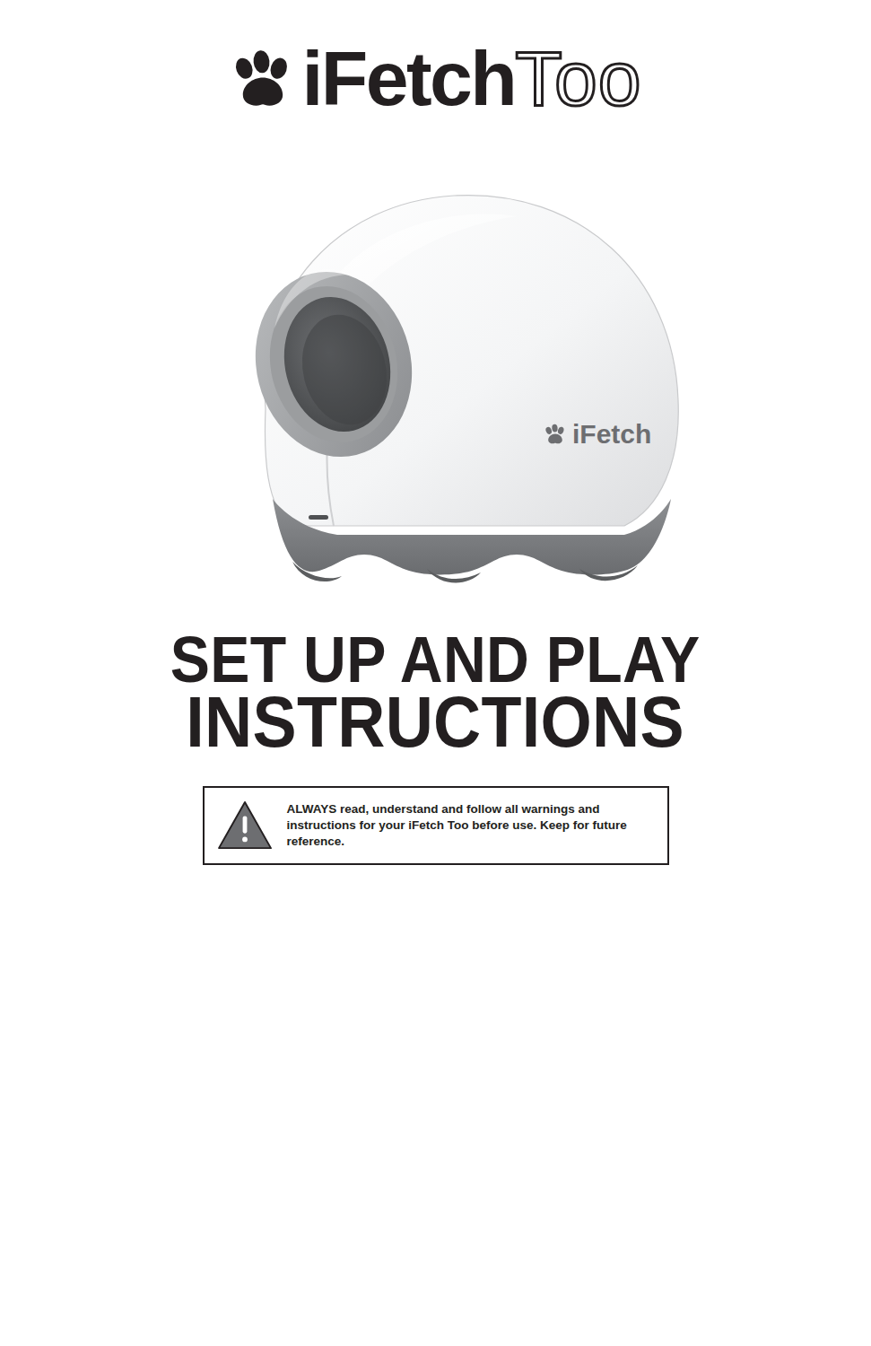iFetchToo
iFetch
Set Up and Play Instructions
ALWAYS read, understand and follow all warnings and instructions for your iFetch Too before use. Keep for future reference.